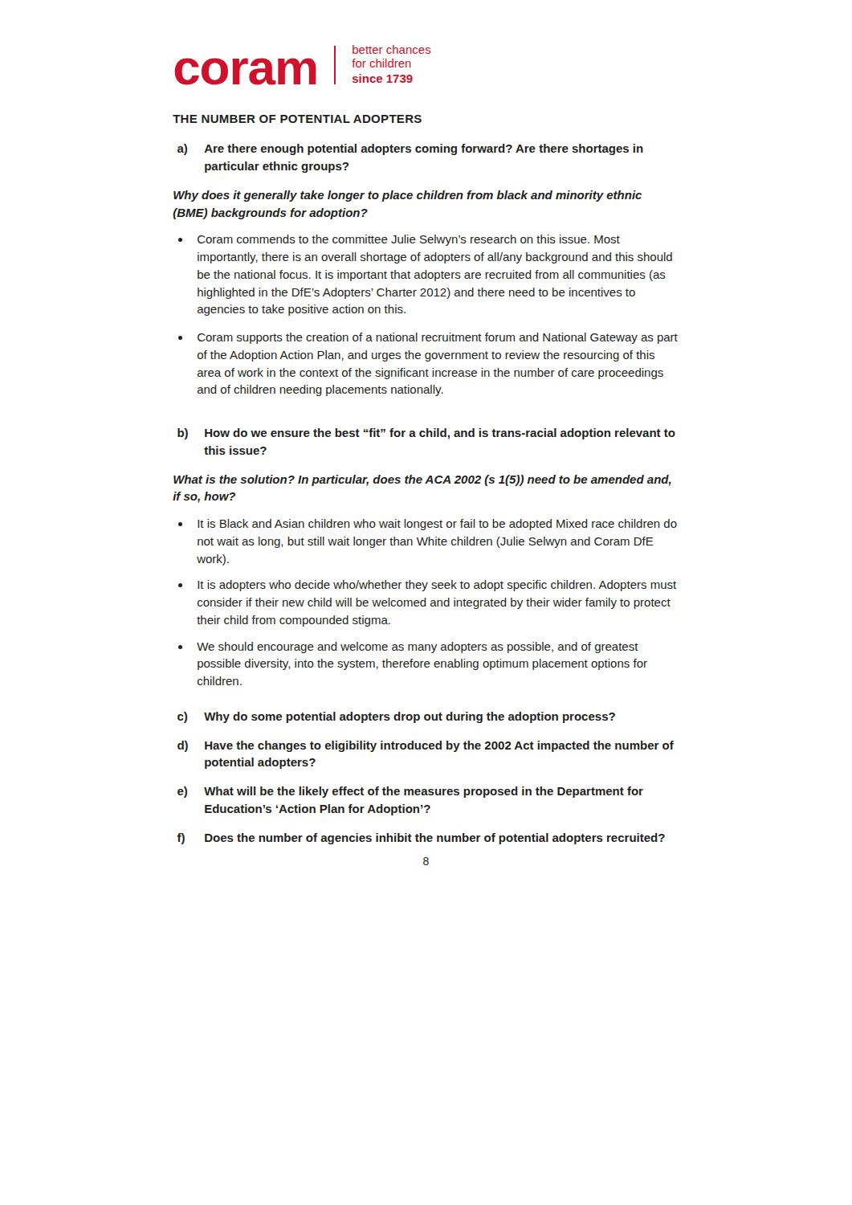coram
better chances
for children since 1739
The number of potential adopters
a) Are there enough potential adopters coming forward? Are there shortages in particular ethnic groups?
Why does it generally take longer to place children from black and minority ethnic (BME) backgrounds for adoption?
Coram commends to the committee Julie Selwyn’s research on this issue. Most importantly, there is an overall shortage of adopters of all/any background and this should be the national focus. It is important that adopters are recruited from all communities (as highlighted in the DfE’s Adopters’ Charter 2012) and there need to be incentives to agencies to take positive action on this.
Coram supports the creation of a national recruitment forum and National Gateway as part of the Adoption Action Plan, and urges the government to review the resourcing of this area of work in the context of the significant increase in the number of care proceedings and of children needing placements nationally.
b) How do we ensure the best “fit” for a child, and is trans-racial adoption relevant to this issue?
What is the solution? In particular, does the ACA 2002 (s 1(5)) need to be amended and, if so, how?
It is Black and Asian children who wait longest or fail to be adopted Mixed race children do not wait as long, but still wait longer than White children (Julie Selwyn and Coram DfE work).
It is adopters who decide who/whether they seek to adopt specific children. Adopters must consider if their new child will be welcomed and integrated by their wider family to protect their child from compounded stigma.
We should encourage and welcome as many adopters as possible, and of greatest possible diversity, into the system, therefore enabling optimum placement options for children.
c) Why do some potential adopters drop out during the adoption process?
d) Have the changes to eligibility introduced by the 2002 Act impacted the number of potential adopters?
e) What will be the likely effect of the measures proposed in the Department for Education’s ‘Action Plan for Adoption’?
f) Does the number of agencies inhibit the number of potential adopters recruited?
8